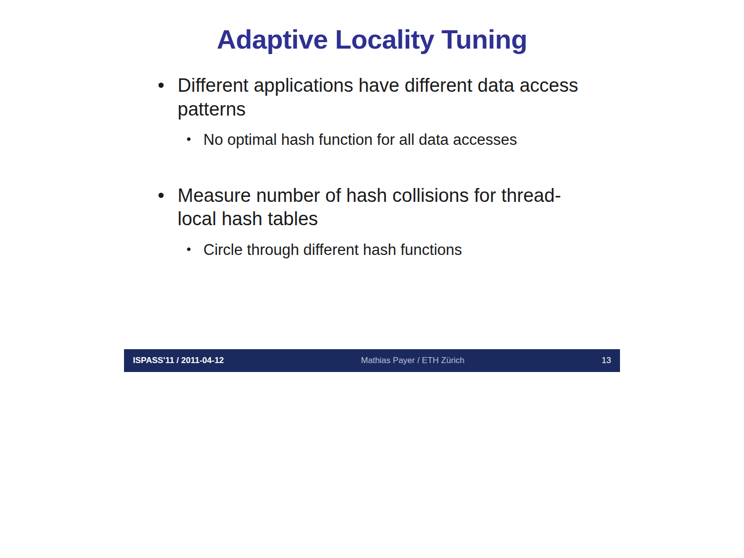Adaptive Locality Tuning
Different applications have different data access patterns
No optimal hash function for all data accesses
Measure number of hash collisions for thread-local hash tables
Circle through different hash functions
ISPASS'11 / 2011-04-12 Mathias Payer / ETH Zürich 13